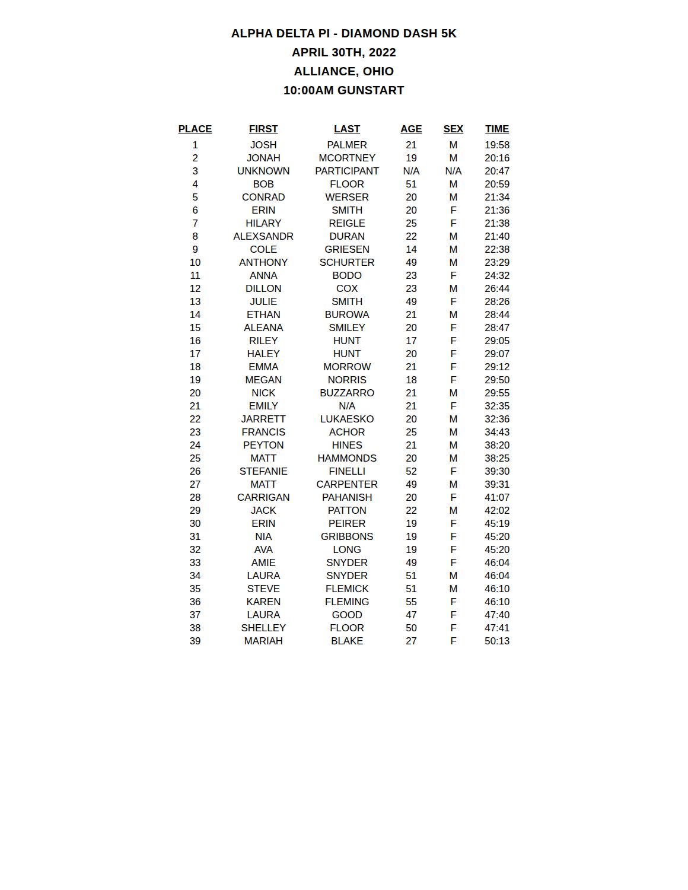ALPHA DELTA PI - DIAMOND DASH 5K
APRIL 30TH, 2022
ALLIANCE, OHIO
10:00AM GUNSTART
| PLACE | FIRST | LAST | AGE | SEX | TIME |
| --- | --- | --- | --- | --- | --- |
| 1 | JOSH | PALMER | 21 | M | 19:58 |
| 2 | JONAH | MCORTNEY | 19 | M | 20:16 |
| 3 | UNKNOWN | PARTICIPANT | N/A | N/A | 20:47 |
| 4 | BOB | FLOOR | 51 | M | 20:59 |
| 5 | CONRAD | WERSER | 20 | M | 21:34 |
| 6 | ERIN | SMITH | 20 | F | 21:36 |
| 7 | HILARY | REIGLE | 25 | F | 21:38 |
| 8 | ALEXSANDR | DURAN | 22 | M | 21:40 |
| 9 | COLE | GRIESEN | 14 | M | 22:38 |
| 10 | ANTHONY | SCHURTER | 49 | M | 23:29 |
| 11 | ANNA | BODO | 23 | F | 24:32 |
| 12 | DILLON | COX | 23 | M | 26:44 |
| 13 | JULIE | SMITH | 49 | F | 28:26 |
| 14 | ETHAN | BUROWA | 21 | M | 28:44 |
| 15 | ALEANA | SMILEY | 20 | F | 28:47 |
| 16 | RILEY | HUNT | 17 | F | 29:05 |
| 17 | HALEY | HUNT | 20 | F | 29:07 |
| 18 | EMMA | MORROW | 21 | F | 29:12 |
| 19 | MEGAN | NORRIS | 18 | F | 29:50 |
| 20 | NICK | BUZZARRO | 21 | M | 29:55 |
| 21 | EMILY | N/A | 21 | F | 32:35 |
| 22 | JARRETT | LUKAESKO | 20 | M | 32:36 |
| 23 | FRANCIS | ACHOR | 25 | M | 34:43 |
| 24 | PEYTON | HINES | 21 | M | 38:20 |
| 25 | MATT | HAMMONDS | 20 | M | 38:25 |
| 26 | STEFANIE | FINELLI | 52 | F | 39:30 |
| 27 | MATT | CARPENTER | 49 | M | 39:31 |
| 28 | CARRIGAN | PAHANISH | 20 | F | 41:07 |
| 29 | JACK | PATTON | 22 | M | 42:02 |
| 30 | ERIN | PEIRER | 19 | F | 45:19 |
| 31 | NIA | GRIBBONS | 19 | F | 45:20 |
| 32 | AVA | LONG | 19 | F | 45:20 |
| 33 | AMIE | SNYDER | 49 | F | 46:04 |
| 34 | LAURA | SNYDER | 51 | M | 46:04 |
| 35 | STEVE | FLEMICK | 51 | M | 46:10 |
| 36 | KAREN | FLEMING | 55 | F | 46:10 |
| 37 | LAURA | GOOD | 47 | F | 47:40 |
| 38 | SHELLEY | FLOOR | 50 | F | 47:41 |
| 39 | MARIAH | BLAKE | 27 | F | 50:13 |